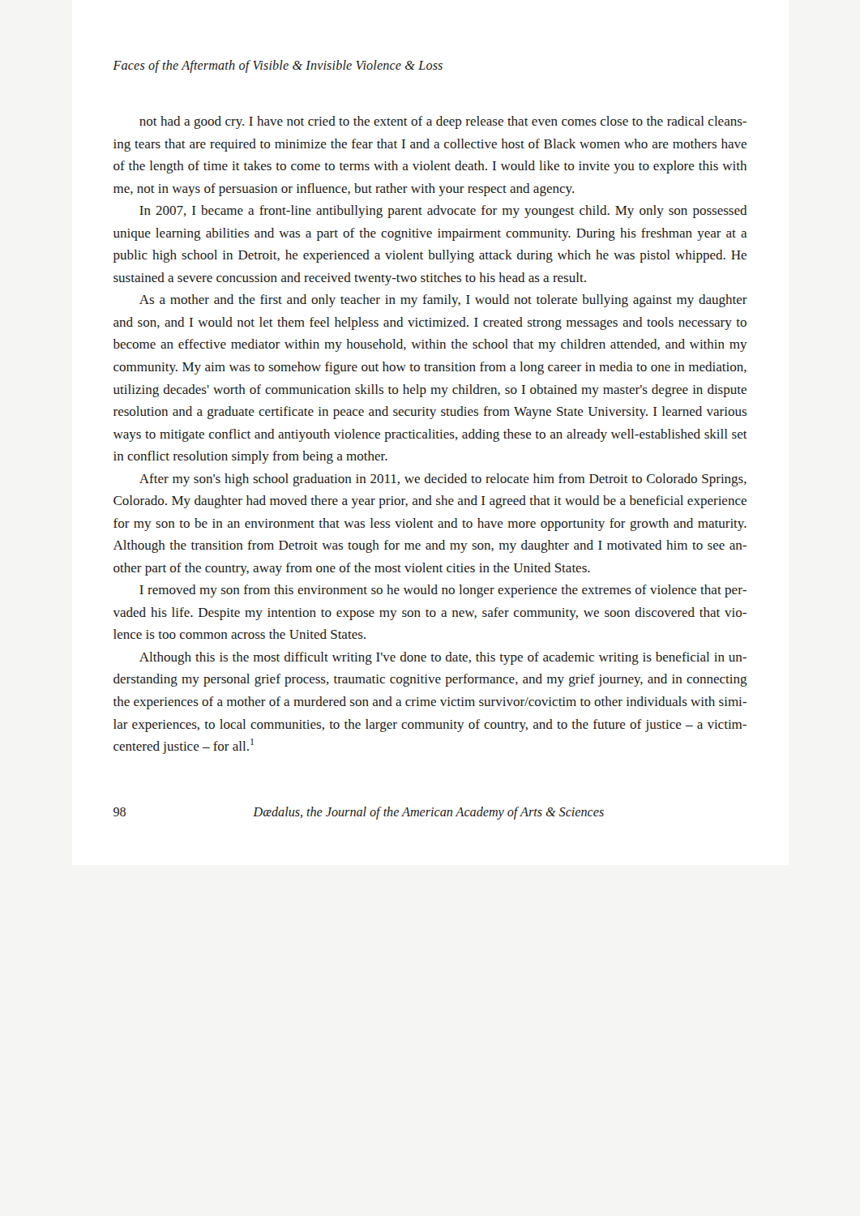Faces of the Aftermath of Visible & Invisible Violence & Loss
not had a good cry. I have not cried to the extent of a deep release that even comes close to the radical cleansing tears that are required to minimize the fear that I and a collective host of Black women who are mothers have of the length of time it takes to come to terms with a violent death. I would like to invite you to explore this with me, not in ways of persuasion or influence, but rather with your respect and agency.
In 2007, I became a front-line antibullying parent advocate for my youngest child. My only son possessed unique learning abilities and was a part of the cognitive impairment community. During his freshman year at a public high school in Detroit, he experienced a violent bullying attack during which he was pistol whipped. He sustained a severe concussion and received twenty-two stitches to his head as a result.
As a mother and the first and only teacher in my family, I would not tolerate bullying against my daughter and son, and I would not let them feel helpless and victimized. I created strong messages and tools necessary to become an effective mediator within my household, within the school that my children attended, and within my community. My aim was to somehow figure out how to transition from a long career in media to one in mediation, utilizing decades' worth of communication skills to help my children, so I obtained my master's degree in dispute resolution and a graduate certificate in peace and security studies from Wayne State University. I learned various ways to mitigate conflict and antiyouth violence practicalities, adding these to an already well-established skill set in conflict resolution simply from being a mother.
After my son's high school graduation in 2011, we decided to relocate him from Detroit to Colorado Springs, Colorado. My daughter had moved there a year prior, and she and I agreed that it would be a beneficial experience for my son to be in an environment that was less violent and to have more opportunity for growth and maturity. Although the transition from Detroit was tough for me and my son, my daughter and I motivated him to see another part of the country, away from one of the most violent cities in the United States.
I removed my son from this environment so he would no longer experience the extremes of violence that pervaded his life. Despite my intention to expose my son to a new, safer community, we soon discovered that violence is too common across the United States.
Although this is the most difficult writing I've done to date, this type of academic writing is beneficial in understanding my personal grief process, traumatic cognitive performance, and my grief journey, and in connecting the experiences of a mother of a murdered son and a crime victim survivor/covictim to other individuals with similar experiences, to local communities, to the larger community of country, and to the future of justice – a victim-centered justice – for all.1
98 Dædalus, the Journal of the American Academy of Arts & Sciences